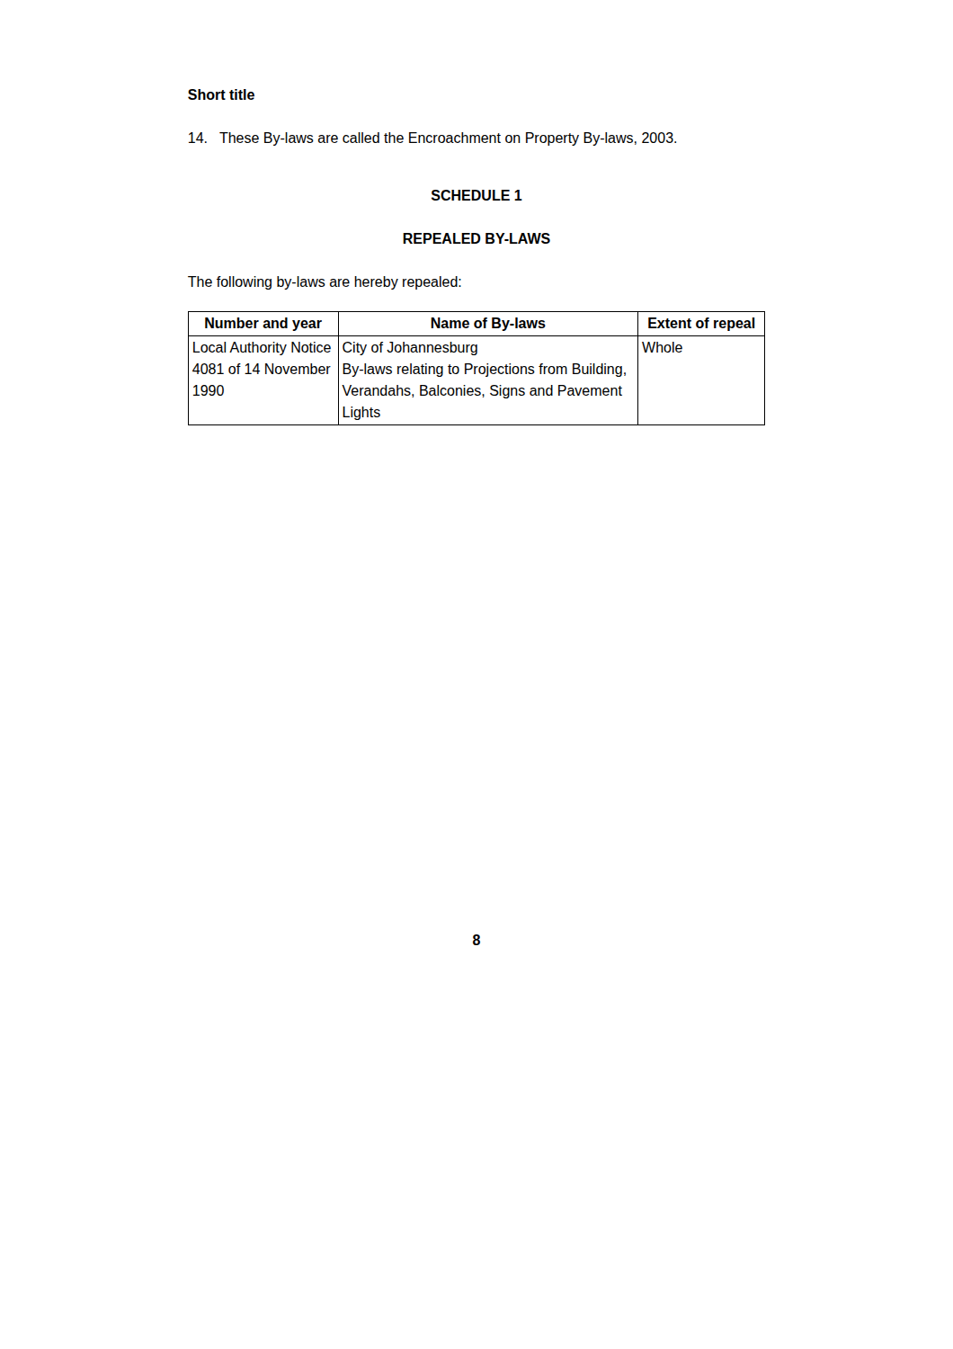Short title
14. These By-laws are called the Encroachment on Property By-laws, 2003.
SCHEDULE 1
REPEALED BY-LAWS
The following by-laws are hereby repealed:
| Number and year | Name of By-laws | Extent of repeal |
| --- | --- | --- |
| Local Authority Notice 4081 of 14 November 1990 | City of Johannesburg By-laws relating to Projections from Building, Verandahs, Balconies, Signs and Pavement Lights | Whole |
8